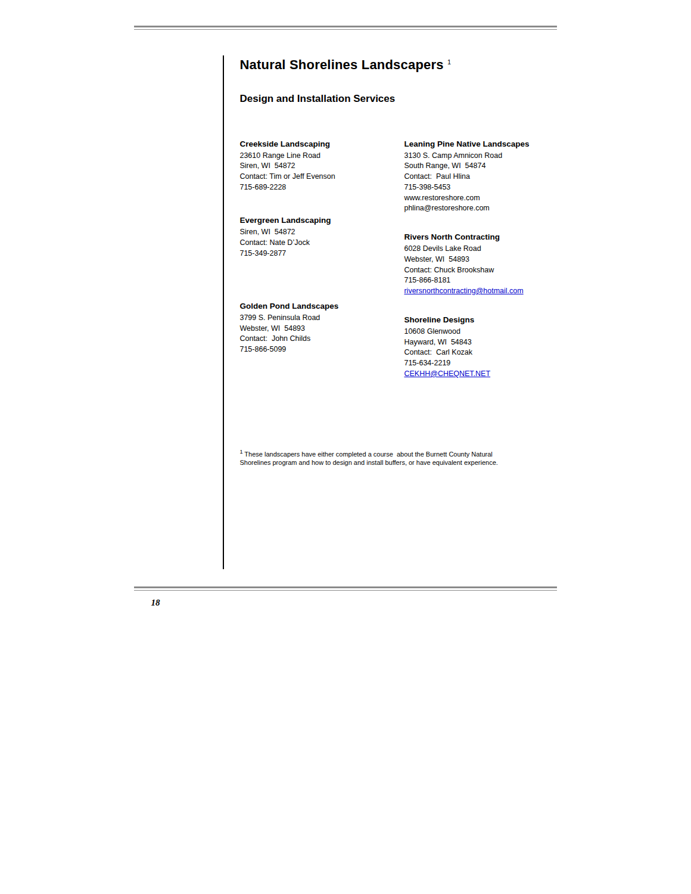Natural Shorelines Landscapers 1
Design and Installation Services
Creekside Landscaping
23610 Range Line Road
Siren, WI 54872
Contact: Tim or Jeff Evenson
715-689-2228
Evergreen Landscaping
Siren, WI 54872
Contact: Nate D’Jock
715-349-2877
Golden Pond Landscapes
3799 S. Peninsula Road
Webster, WI 54893
Contact: John Childs
715-866-5099
Leaning Pine Native Landscapes
3130 S. Camp Amnicon Road
South Range, WI 54874
Contact: Paul Hlina
715-398-5453
www.restoreshore.com
phlina@restoreshore.com
Rivers North Contracting
6028 Devils Lake Road
Webster, WI 54893
Contact: Chuck Brookshaw
715-866-8181
riversnorthcontracting@hotmail.com
Shoreline Designs
10608 Glenwood
Hayward, WI 54843
Contact: Carl Kozak
715-634-2219
cekhh@cheqnet.net
1 These landscapers have either completed a course about the Burnett County Natural Shorelines program and how to design and install buffers, or have equivalent experience.
18